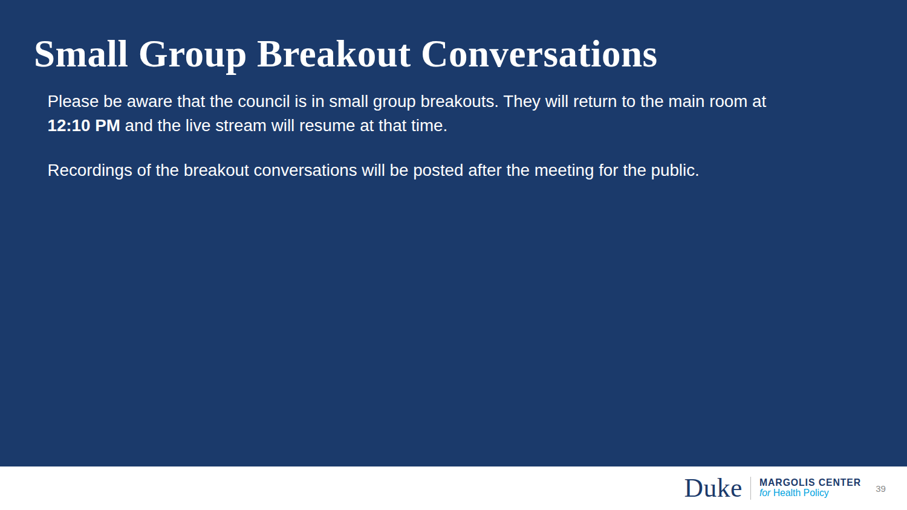Small Group Breakout Conversations
Please be aware that the council is in small group breakouts. They will return to the main room at 12:10 PM and the live stream will resume at that time.
Recordings of the breakout conversations will be posted after the meeting for the public.
Duke Margolis Center
for Health Policy
39